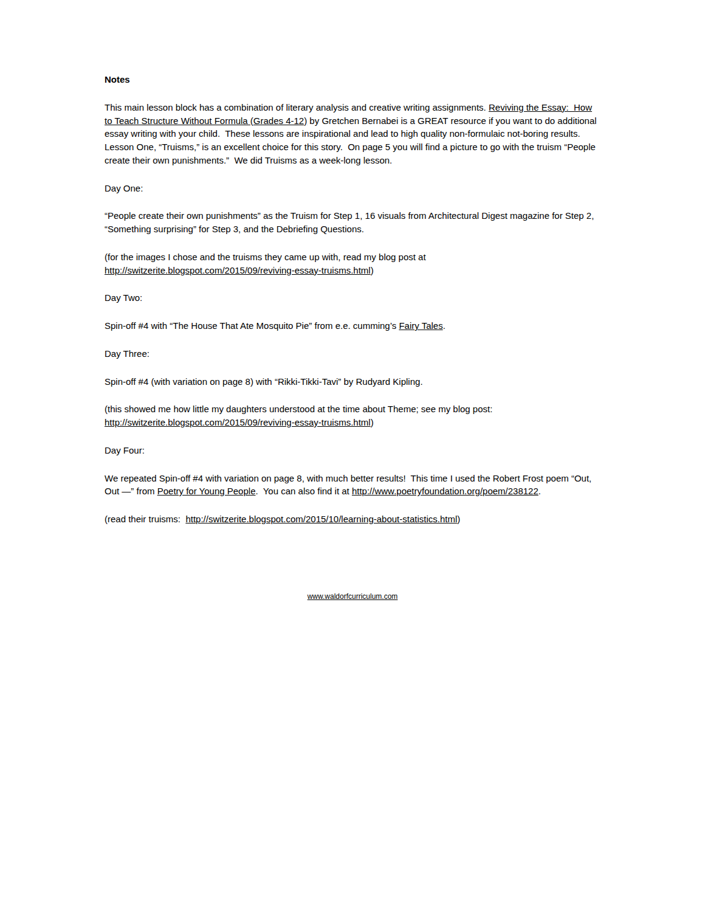Notes
This main lesson block has a combination of literary analysis and creative writing assignments. Reviving the Essay: How to Teach Structure Without Formula (Grades 4-12) by Gretchen Bernabei is a GREAT resource if you want to do additional essay writing with your child. These lessons are inspirational and lead to high quality non-formulaic not-boring results. Lesson One, “Truisms,” is an excellent choice for this story. On page 5 you will find a picture to go with the truism “People create their own punishments.” We did Truisms as a week-long lesson.
Day One:
“People create their own punishments” as the Truism for Step 1, 16 visuals from Architectural Digest magazine for Step 2, “Something surprising” for Step 3, and the Debriefing Questions.
(for the images I chose and the truisms they came up with, read my blog post at http://switzerite.blogspot.com/2015/09/reviving-essay-truisms.html)
Day Two:
Spin-off #4 with “The House That Ate Mosquito Pie” from e.e. cumming’s Fairy Tales.
Day Three:
Spin-off #4 (with variation on page 8) with “Rikki-Tikki-Tavi” by Rudyard Kipling.
(this showed me how little my daughters understood at the time about Theme; see my blog post: http://switzerite.blogspot.com/2015/09/reviving-essay-truisms.html)
Day Four:
We repeated Spin-off #4 with variation on page 8, with much better results! This time I used the Robert Frost poem “Out, Out —” from Poetry for Young People. You can also find it at http://www.poetryfoundation.org/poem/238122.
(read their truisms: http://switzerite.blogspot.com/2015/10/learning-about-statistics.html)
www.waldorfcurriculum.com